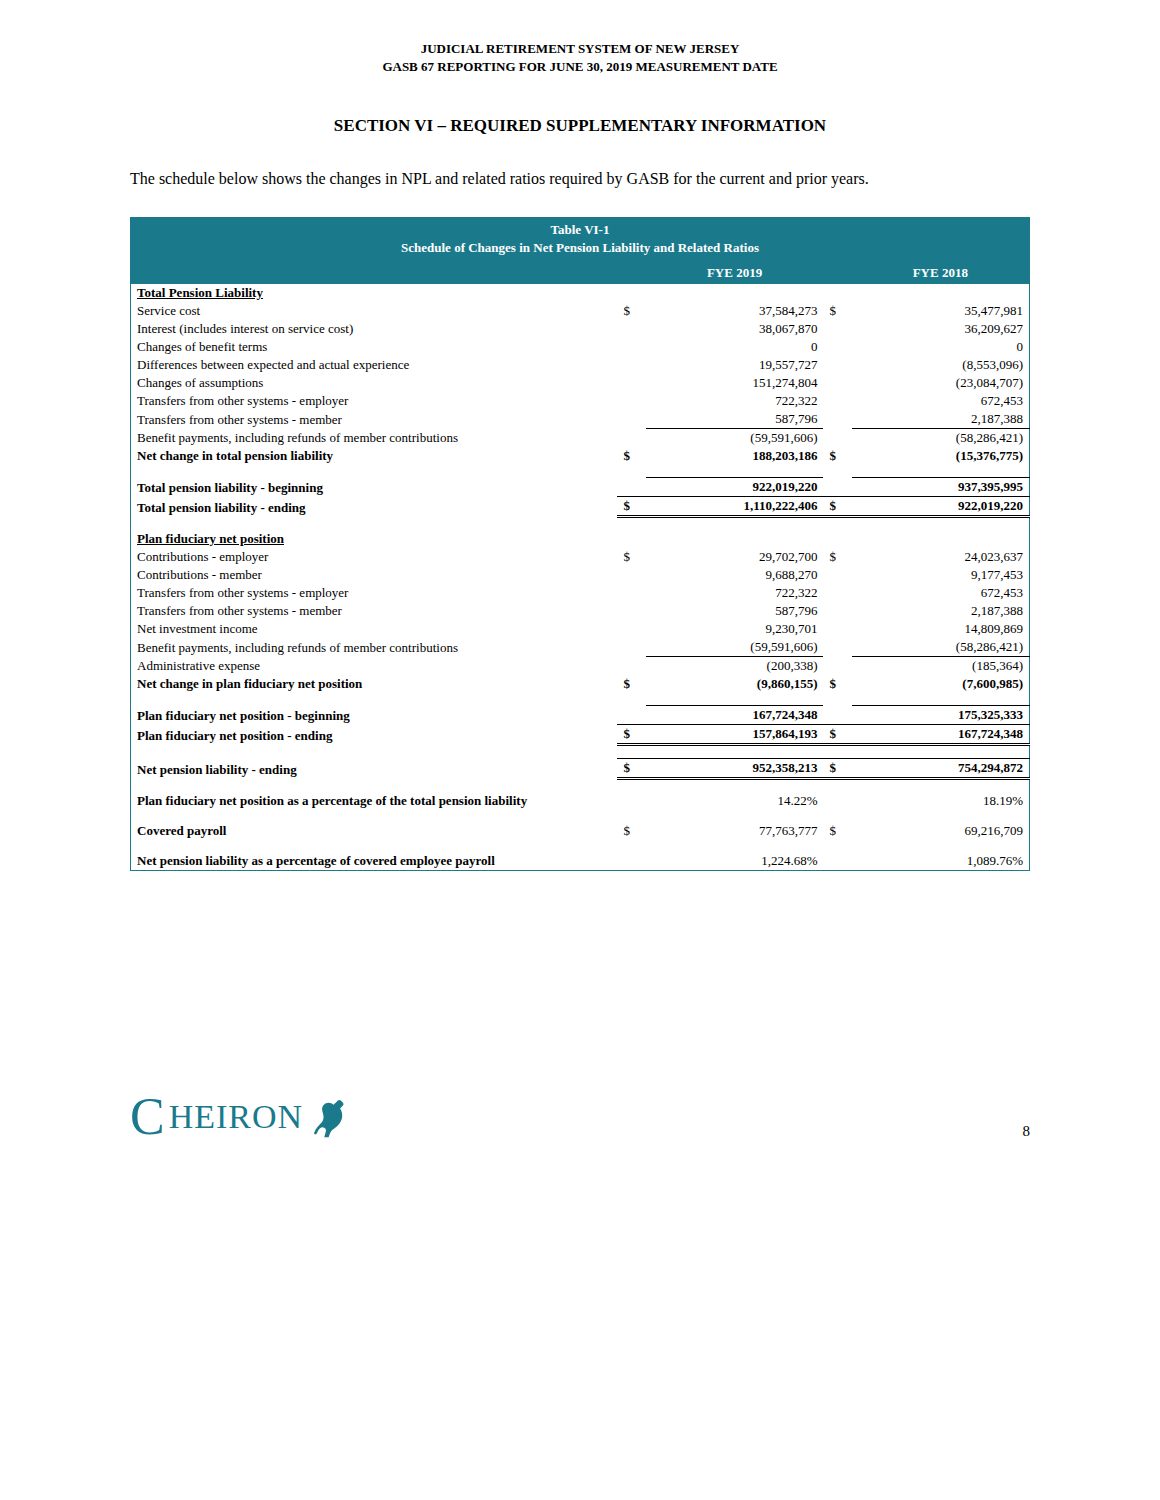JUDICIAL RETIREMENT SYSTEM OF NEW JERSEY
GASB 67 REPORTING FOR JUNE 30, 2019 MEASUREMENT DATE
SECTION VI – REQUIRED SUPPLEMENTARY INFORMATION
The schedule below shows the changes in NPL and related ratios required by GASB for the current and prior years.
Table VI-1 Schedule of Changes in Net Pension Liability and Related Ratios
| | | FYE 2019 | | FYE 2018 |
| --- | --- | --- | --- | --- |
| Total Pension Liability | | | | |
| Service cost | $ | 37,584,273 | $ | 35,477,981 |
| Interest (includes interest on service cost) | | 38,067,870 | | 36,209,627 |
| Changes of benefit terms | | 0 | | 0 |
| Differences between expected and actual experience | | 19,557,727 | | (8,553,096) |
| Changes of assumptions | | 151,274,804 | | (23,084,707) |
| Transfers from other systems - employer | | 722,322 | | 672,453 |
| Transfers from other systems - member | | 587,796 | | 2,187,388 |
| Benefit payments, including refunds of member contributions | | (59,591,606) | | (58,286,421) |
| Net change in total pension liability | $ | 188,203,186 | $ | (15,376,775) |
| Total pension liability - beginning | | 922,019,220 | | 937,395,995 |
| Total pension liability - ending | $ | 1,110,222,406 | $ | 922,019,220 |
| Plan fiduciary net position | | | | |
| Contributions - employer | $ | 29,702,700 | $ | 24,023,637 |
| Contributions - member | | 9,688,270 | | 9,177,453 |
| Transfers from other systems - employer | | 722,322 | | 672,453 |
| Transfers from other systems - member | | 587,796 | | 2,187,388 |
| Net investment income | | 9,230,701 | | 14,809,869 |
| Benefit payments, including refunds of member contributions | | (59,591,606) | | (58,286,421) |
| Administrative expense | | (200,338) | | (185,364) |
| Net change in plan fiduciary net position | $ | (9,860,155) | $ | (7,600,985) |
| Plan fiduciary net position - beginning | | 167,724,348 | | 175,325,333 |
| Plan fiduciary net position - ending | $ | 157,864,193 | $ | 167,724,348 |
| Net pension liability - ending | $ | 952,358,213 | $ | 754,294,872 |
| Plan fiduciary net position as a percentage of the total pension liability | | 14.22% | | 18.19% |
| Covered payroll | $ | 77,763,777 | $ | 69,216,709 |
| Net pension liability as a percentage of covered employee payroll | | 1,224.68% | | 1,089.76% |
CHEIRON
8